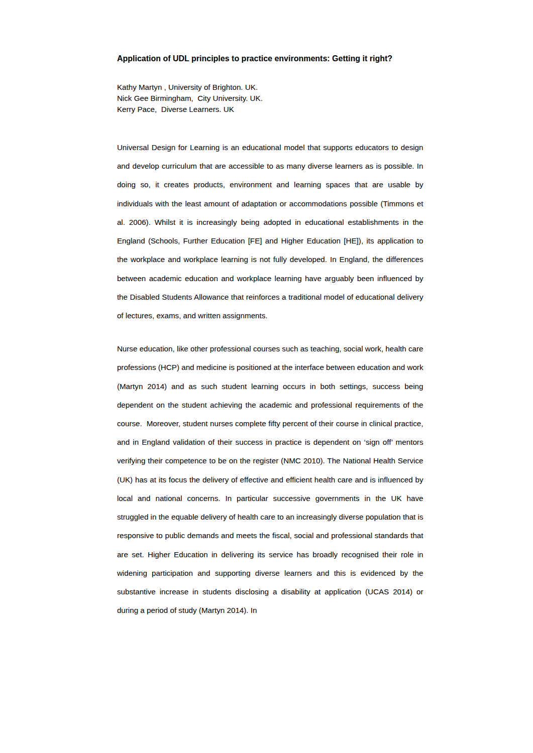Application of UDL principles to practice environments: Getting it right?
Kathy Martyn , University of Brighton. UK.
Nick Gee Birmingham, City University. UK.
Kerry Pace, Diverse Learners. UK
Universal Design for Learning is an educational model that supports educators to design and develop curriculum that are accessible to as many diverse learners as is possible. In doing so, it creates products, environment and learning spaces that are usable by individuals with the least amount of adaptation or accommodations possible (Timmons et al. 2006). Whilst it is increasingly being adopted in educational establishments in the England (Schools, Further Education [FE] and Higher Education [HE]), its application to the workplace and workplace learning is not fully developed. In England, the differences between academic education and workplace learning have arguably been influenced by the Disabled Students Allowance that reinforces a traditional model of educational delivery of lectures, exams, and written assignments.
Nurse education, like other professional courses such as teaching, social work, health care professions (HCP) and medicine is positioned at the interface between education and work (Martyn 2014) and as such student learning occurs in both settings, success being dependent on the student achieving the academic and professional requirements of the course. Moreover, student nurses complete fifty percent of their course in clinical practice, and in England validation of their success in practice is dependent on ‘sign off’ mentors verifying their competence to be on the register (NMC 2010). The National Health Service (UK) has at its focus the delivery of effective and efficient health care and is influenced by local and national concerns. In particular successive governments in the UK have struggled in the equable delivery of health care to an increasingly diverse population that is responsive to public demands and meets the fiscal, social and professional standards that are set. Higher Education in delivering its service has broadly recognised their role in widening participation and supporting diverse learners and this is evidenced by the substantive increase in students disclosing a disability at application (UCAS 2014) or during a period of study (Martyn 2014). In